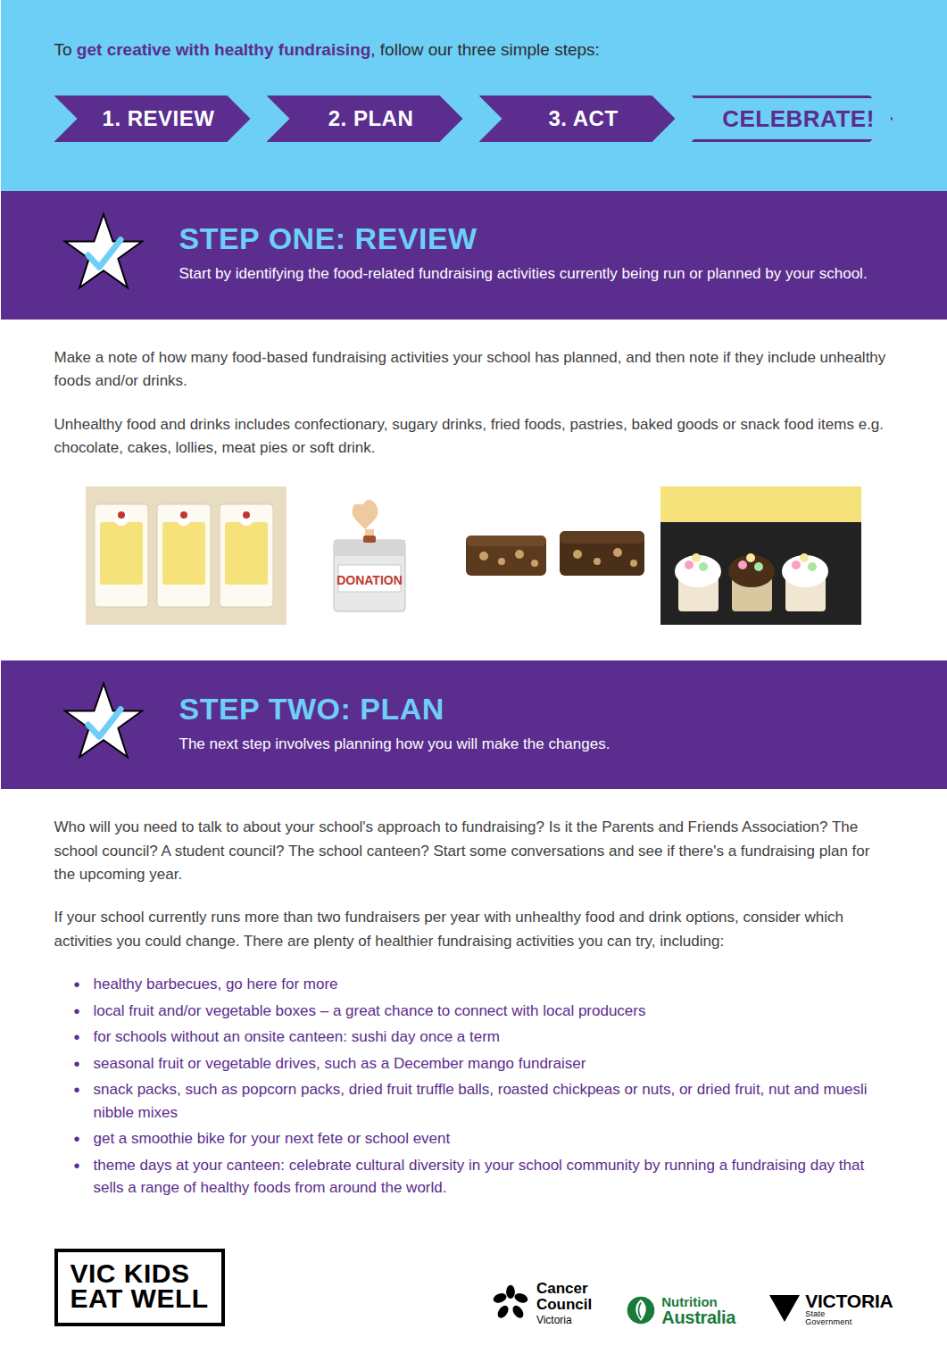To get creative with healthy fundraising, follow our three simple steps:
1. REVIEW
2. PLAN
3. ACT
CELEBRATE!
STEP ONE: REVIEW
Start by identifying the food-related fundraising activities currently being run or planned by your school.
Make a note of how many food-based fundraising activities your school has planned, and then note if they include unhealthy foods and/or drinks.
Unhealthy food and drinks includes confectionary, sugary drinks, fried foods, pastries, baked goods or snack food items e.g. chocolate, cakes, lollies, meat pies or soft drink.
STEP TWO: PLAN
The next step involves planning how you will make the changes.
Who will you need to talk to about your school's approach to fundraising? Is it the Parents and Friends Association? The school council? A student council? The school canteen? Start some conversations and see if there's a fundraising plan for the upcoming year.
If your school currently runs more than two fundraisers per year with unhealthy food and drink options, consider which activities you could change. There are plenty of healthier fundraising activities you can try, including:
healthy barbecues, go here for more
local fruit and/or vegetable boxes – a great chance to connect with local producers
for schools without an onsite canteen: sushi day once a term
seasonal fruit or vegetable drives, such as a December mango fundraiser
snack packs, such as popcorn packs, dried fruit truffle balls, roasted chickpeas or nuts, or dried fruit, nut and muesli nibble mixes
get a smoothie bike for your next fete or school event
theme days at your canteen: celebrate cultural diversity in your school community by running a fundraising day that sells a range of healthy foods from around the world.
VIC KIDS EAT WELL
Cancer Council Victoria
Nutrition Australia
VICTORIA State Government